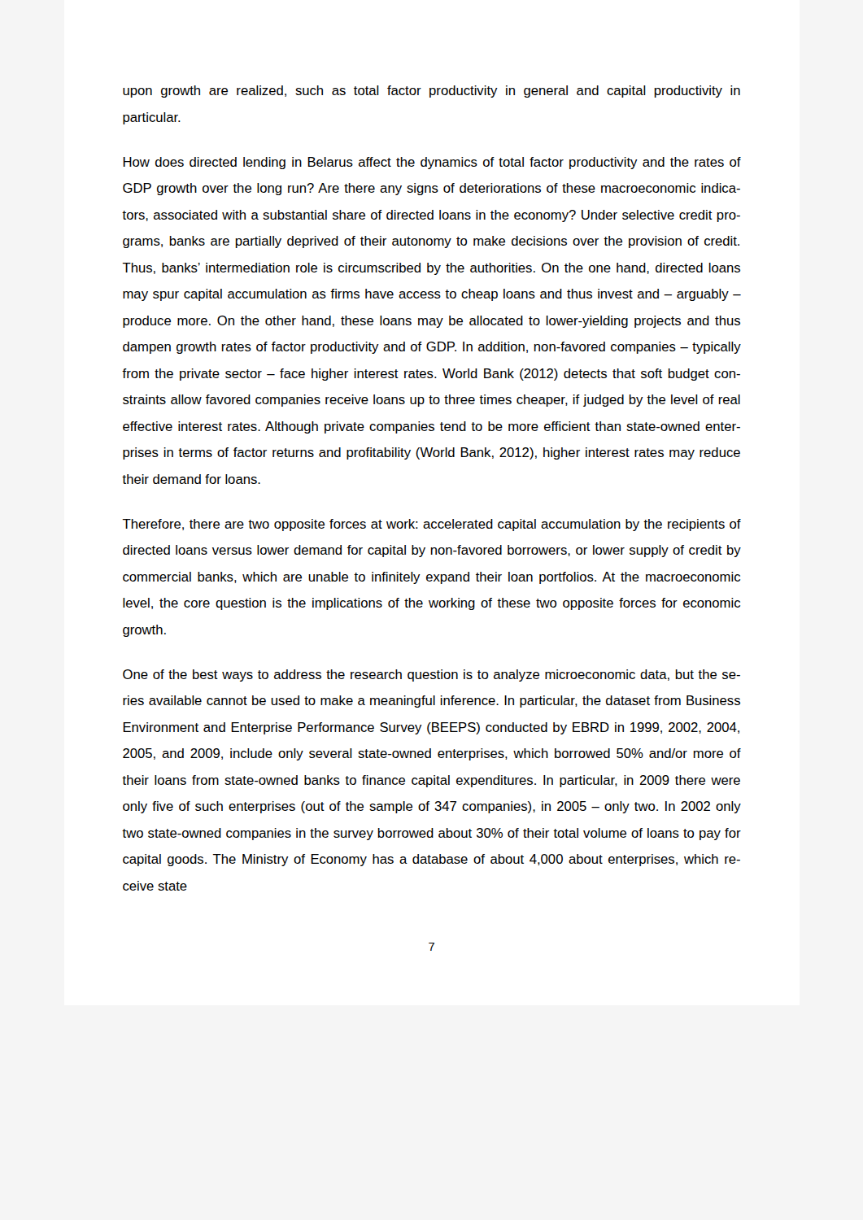upon growth are realized, such as total factor productivity in general and capital productivity in particular.
How does directed lending in Belarus affect the dynamics of total factor productivity and the rates of GDP growth over the long run? Are there any signs of deteriorations of these macroeconomic indicators, associated with a substantial share of directed loans in the economy? Under selective credit programs, banks are partially deprived of their autonomy to make decisions over the provision of credit. Thus, banks’ intermediation role is circumscribed by the authorities. On the one hand, directed loans may spur capital accumulation as firms have access to cheap loans and thus invest and – arguably – produce more. On the other hand, these loans may be allocated to lower-yielding projects and thus dampen growth rates of factor productivity and of GDP. In addition, non-favored companies – typically from the private sector – face higher interest rates. World Bank (2012) detects that soft budget constraints allow favored companies receive loans up to three times cheaper, if judged by the level of real effective interest rates. Although private companies tend to be more efficient than state-owned enterprises in terms of factor returns and profitability (World Bank, 2012), higher interest rates may reduce their demand for loans.
Therefore, there are two opposite forces at work: accelerated capital accumulation by the recipients of directed loans versus lower demand for capital by non-favored borrowers, or lower supply of credit by commercial banks, which are unable to infinitely expand their loan portfolios. At the macroeconomic level, the core question is the implications of the working of these two opposite forces for economic growth.
One of the best ways to address the research question is to analyze microeconomic data, but the series available cannot be used to make a meaningful inference. In particular, the dataset from Business Environment and Enterprise Performance Survey (BEEPS) conducted by EBRD in 1999, 2002, 2004, 2005, and 2009, include only several state-owned enterprises, which borrowed 50% and/or more of their loans from state-owned banks to finance capital expenditures. In particular, in 2009 there were only five of such enterprises (out of the sample of 347 companies), in 2005 – only two. In 2002 only two state-owned companies in the survey borrowed about 30% of their total volume of loans to pay for capital goods. The Ministry of Economy has a database of about 4,000 about enterprises, which receive state
7